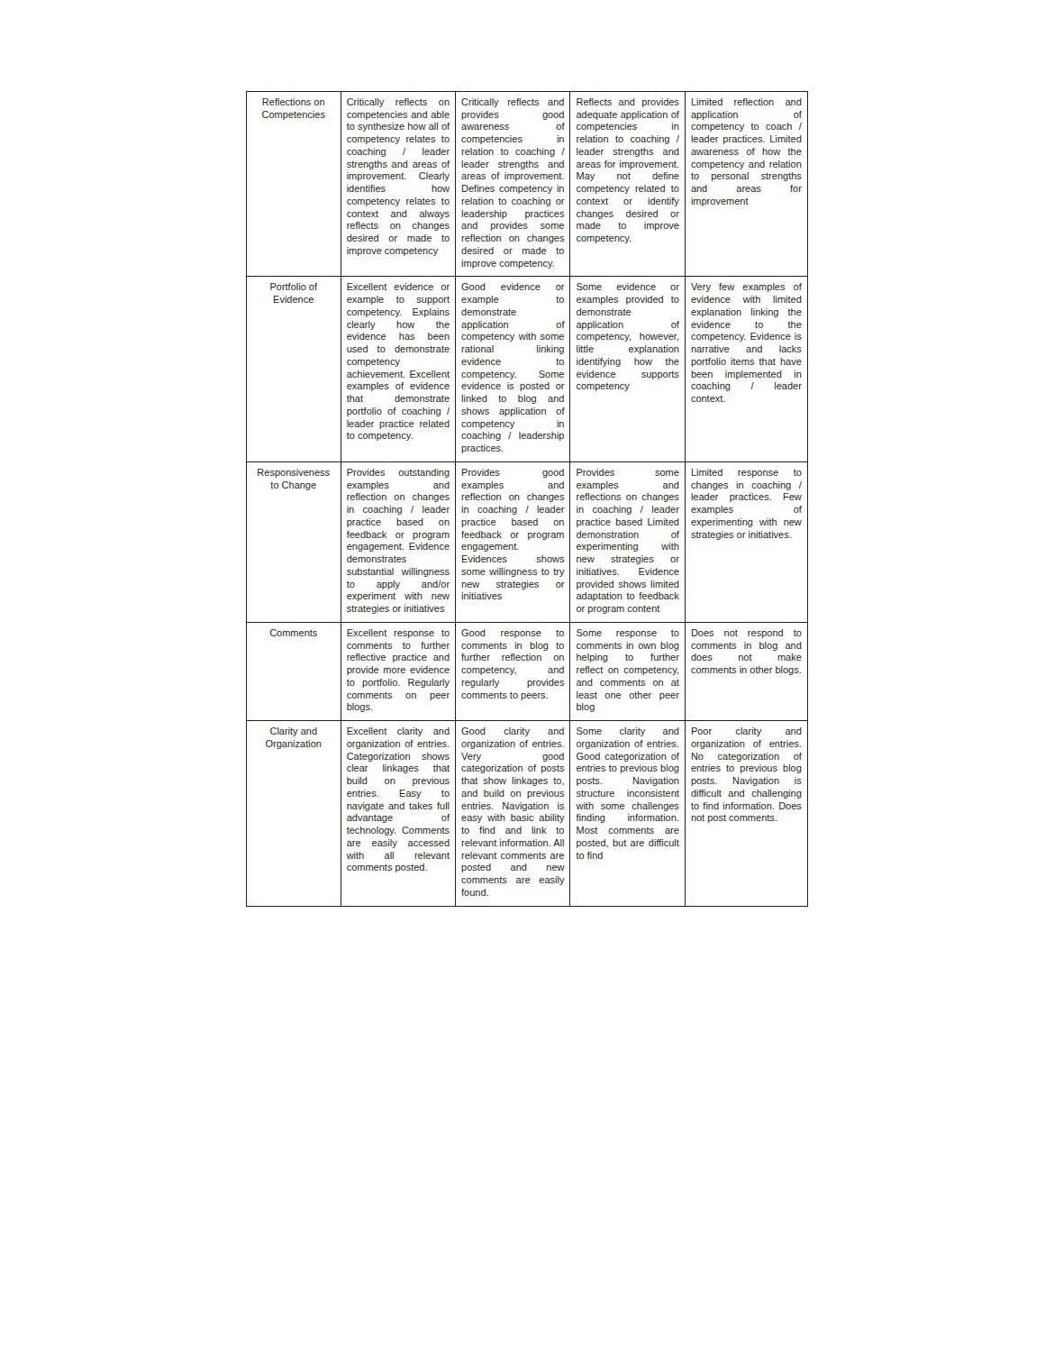| Reflections on Competencies | Critically reflects on competencies and able to synthesize how all of competency relates to coaching / leader strengths and areas of improvement. Clearly identifies how competency relates to context and always reflects on changes desired or made to improve competency | Critically reflects and provides good awareness of competencies in relation to coaching / leader strengths and areas of improvement. Defines competency in relation to coaching or leadership practices and provides some reflection on changes desired or made to improve competency. | Reflects and provides adequate application of competencies in relation to coaching / leader strengths and areas for improvement. May not define competency related to context or identify changes desired or made to improve competency. | Limited reflection and application of competency to coach / leader practices. Limited awareness of how the competency and relation to personal strengths and areas for improvement |
| Portfolio of Evidence | Excellent evidence or example to support competency. Explains clearly how the evidence has been used to demonstrate competency achievement. Excellent examples of evidence that demonstrate portfolio of coaching / leader practice related to competency. | Good evidence or example to demonstrate application of competency with some rational linking evidence to competency. Some evidence is posted or linked to blog and shows application of competency in coaching / leadership practices. | Some evidence or examples provided to demonstrate application of competency, however, little explanation identifying how the evidence supports competency | Very few examples of evidence with limited explanation linking the evidence to the competency. Evidence is narrative and lacks portfolio items that have been implemented in coaching / leader context. |
| Responsiveness to Change | Provides outstanding examples and reflection on changes in coaching / leader practice based on feedback or program engagement. Evidence demonstrates substantial willingness to apply and/or experiment with new strategies or initiatives | Provides good examples and reflection on changes in coaching / leader practice based on feedback or program engagement. Evidences shows some willingness to try new strategies or initiatives | Provides some examples and reflections on changes in coaching / leader practice based Limited demonstration of experimenting with new strategies or initiatives. Evidence provided shows limited adaptation to feedback or program content | Limited response to changes in coaching / leader practices. Few examples of experimenting with new strategies or initiatives. |
| Comments | Excellent response to comments to further reflective practice and provide more evidence to portfolio. Regularly comments on peer blogs. | Good response to comments in blog to further reflection on competency, and regularly provides comments to peers. | Some response to comments in own blog helping to further reflect on competency, and comments on at least one other peer blog | Does not respond to comments in blog and does not make comments in other blogs. |
| Clarity and Organization | Excellent clarity and organization of entries. Categorization shows clear linkages that build on previous entries. Easy to navigate and takes full advantage of technology. Comments are easily accessed with all relevant comments posted. | Good clarity and organization of entries. Very good categorization of posts that show linkages to, and build on previous entries. Navigation is easy with basic ability to find and link to relevant information. All relevant comments are posted and new comments are easily found. | Some clarity and organization of entries. Good categorization of entries to previous blog posts. Navigation structure inconsistent with some challenges finding information. Most comments are posted, but are difficult to find | Poor clarity and organization of entries. No categorization of entries to previous blog posts. Navigation is difficult and challenging to find information. Does not post comments. |